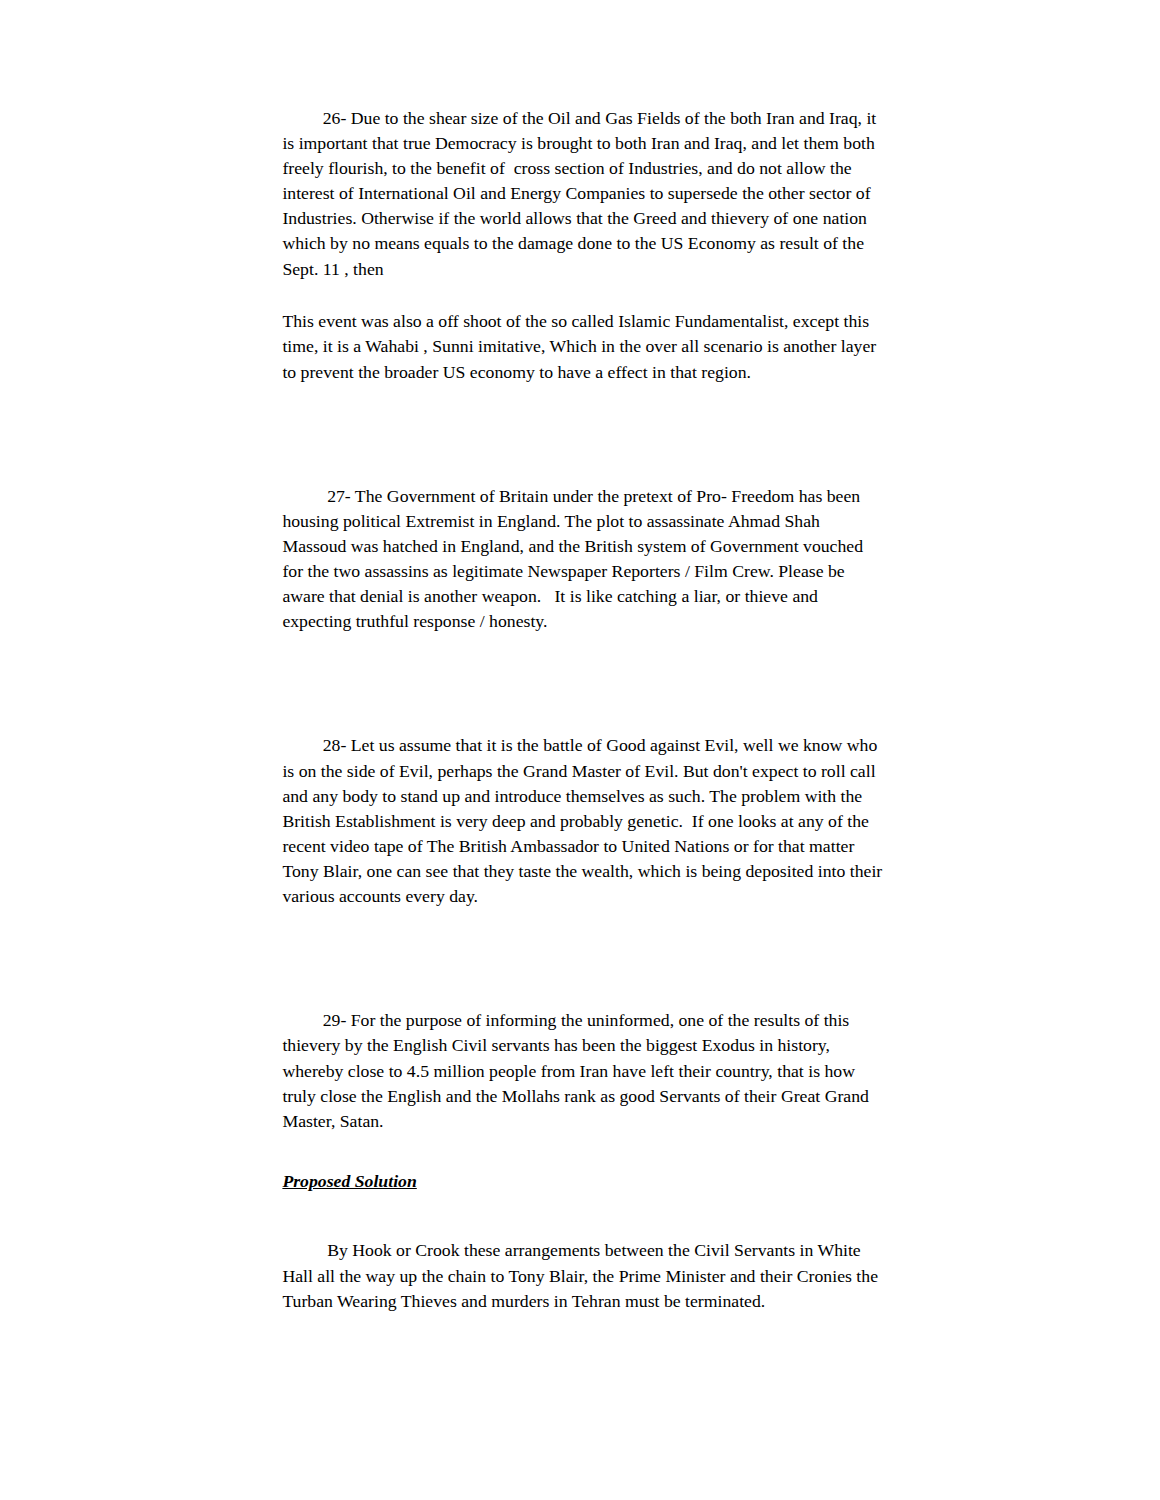26- Due to the shear size of the Oil and Gas Fields of the both Iran and Iraq, it is important that true Democracy is brought to both Iran and Iraq, and let them both freely flourish, to the benefit of cross section of Industries, and do not allow the interest of International Oil and Energy Companies to supersede the other sector of Industries. Otherwise if the world allows that the Greed and thievery of one nation which by no means equals to the damage done to the US Economy as result of the Sept. 11 , then
This event was also a off shoot of the so called Islamic Fundamentalist, except this time, it is a Wahabi , Sunni imitative, Which in the over all scenario is another layer to prevent the broader US economy to have a effect in that region.
27- The Government of Britain under the pretext of Pro- Freedom has been housing political Extremist in England. The plot to assassinate Ahmad Shah Massoud was hatched in England, and the British system of Government vouched for the two assassins as legitimate Newspaper Reporters / Film Crew. Please be aware that denial is another weapon. It is like catching a liar, or thieve and expecting truthful response / honesty.
28- Let us assume that it is the battle of Good against Evil, well we know who is on the side of Evil, perhaps the Grand Master of Evil. But don't expect to roll call and any body to stand up and introduce themselves as such. The problem with the British Establishment is very deep and probably genetic. If one looks at any of the recent video tape of The British Ambassador to United Nations or for that matter Tony Blair, one can see that they taste the wealth, which is being deposited into their various accounts every day.
29- For the purpose of informing the uninformed, one of the results of this thievery by the English Civil servants has been the biggest Exodus in history, whereby close to 4.5 million people from Iran have left their country, that is how truly close the English and the Mollahs rank as good Servants of their Great Grand Master, Satan.
Proposed Solution
By Hook or Crook these arrangements between the Civil Servants in White Hall all the way up the chain to Tony Blair, the Prime Minister and their Cronies the Turban Wearing Thieves and murders in Tehran must be terminated.